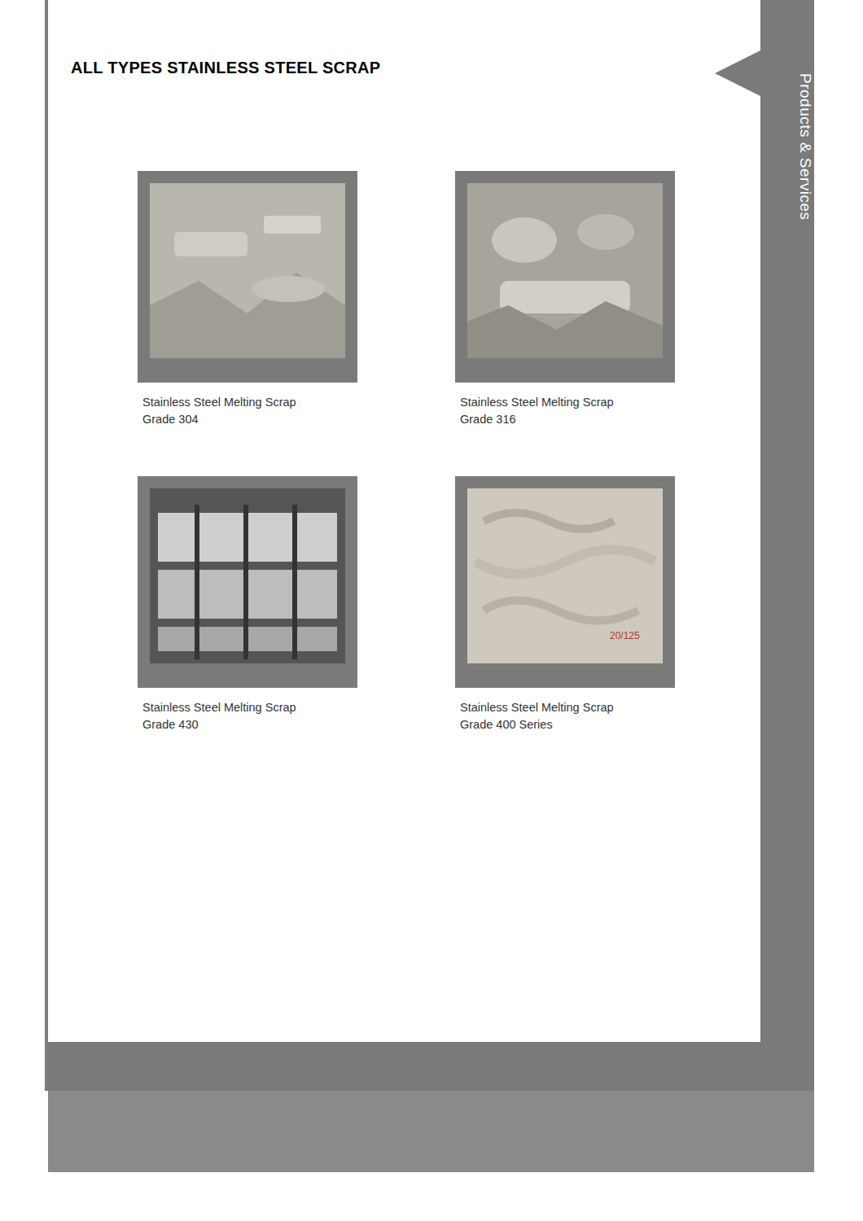ALL TYPES STAINLESS STEEL SCRAP
Stainless Steel Melting Scrap
Grade 304
Stainless Steel Melting Scrap
Grade 316
Stainless Steel Melting Scrap
Grade 430
Stainless Steel Melting Scrap
Grade 400 Series
Products & Services